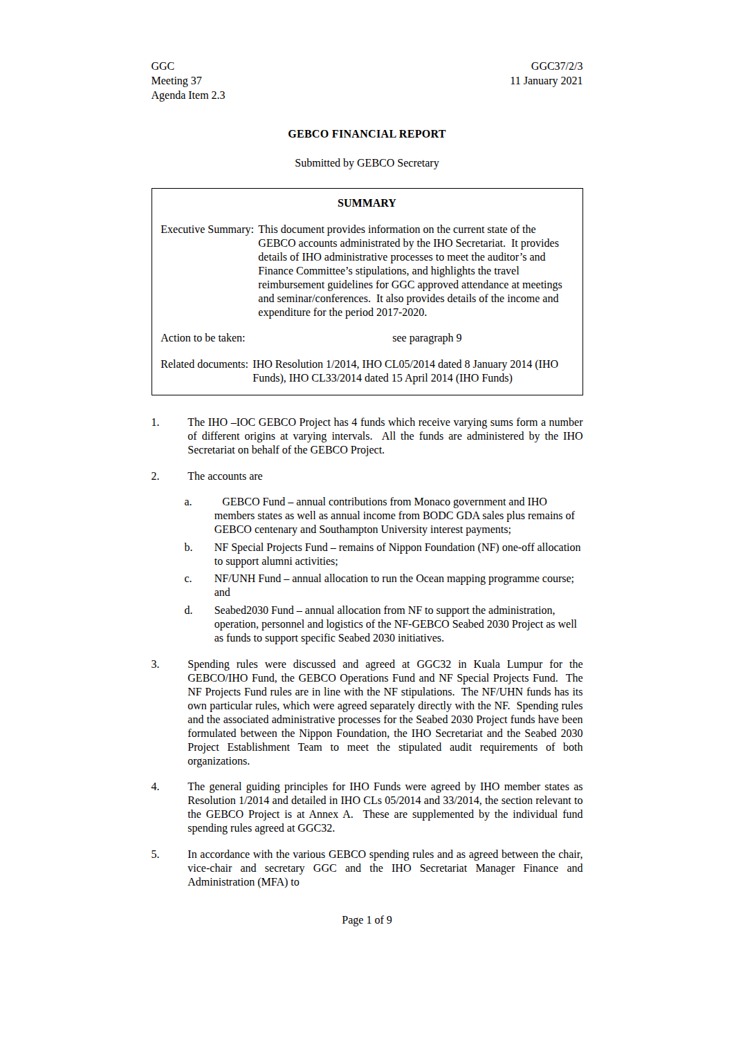GGC
Meeting 37
Agenda Item 2.3
GGC37/2/3
11 January 2021
GEBCO FINANCIAL REPORT
Submitted by GEBCO Secretary
SUMMARY
Executive Summary:
This document provides information on the current state of the GEBCO accounts administrated by the IHO Secretariat. It provides details of IHO administrative processes to meet the auditor’s and Finance Committee’s stipulations, and highlights the travel reimbursement guidelines for GGC approved attendance at meetings and seminar/conferences. It also provides details of the income and expenditure for the period 2017-2020.
Action to be taken:
see paragraph 9
Related documents:
IHO Resolution 1/2014, IHO CL05/2014 dated 8 January 2014 (IHO Funds), IHO CL33/2014 dated 15 April 2014 (IHO Funds)
1.
The IHO –IOC GEBCO Project has 4 funds which receive varying sums form a number of different origins at varying intervals. All the funds are administered by the IHO Secretariat on behalf of the GEBCO Project.
2.
The accounts are
a.
GEBCO Fund – annual contributions from Monaco government and IHO members states as well as annual income from BODC GDA sales plus remains of GEBCO centenary and Southampton University interest payments;
b.
NF Special Projects Fund – remains of Nippon Foundation (NF) one-off allocation to support alumni activities;
c.
NF/UNH Fund – annual allocation to run the Ocean mapping programme course; and
d.
Seabed2030 Fund – annual allocation from NF to support the administration, operation, personnel and logistics of the NF-GEBCO Seabed 2030 Project as well as funds to support specific Seabed 2030 initiatives.
3.
Spending rules were discussed and agreed at GGC32 in Kuala Lumpur for the GEBCO/IHO Fund, the GEBCO Operations Fund and NF Special Projects Fund. The NF Projects Fund rules are in line with the NF stipulations. The NF/UHN funds has its own particular rules, which were agreed separately directly with the NF. Spending rules and the associated administrative processes for the Seabed 2030 Project funds have been formulated between the Nippon Foundation, the IHO Secretariat and the Seabed 2030 Project Establishment Team to meet the stipulated audit requirements of both organizations.
4.
The general guiding principles for IHO Funds were agreed by IHO member states as Resolution 1/2014 and detailed in IHO CLs 05/2014 and 33/2014, the section relevant to the GEBCO Project is at Annex A. These are supplemented by the individual fund spending rules agreed at GGC32.
5.
In accordance with the various GEBCO spending rules and as agreed between the chair, vice-chair and secretary GGC and the IHO Secretariat Manager Finance and Administration (MFA) to
Page 1 of 9